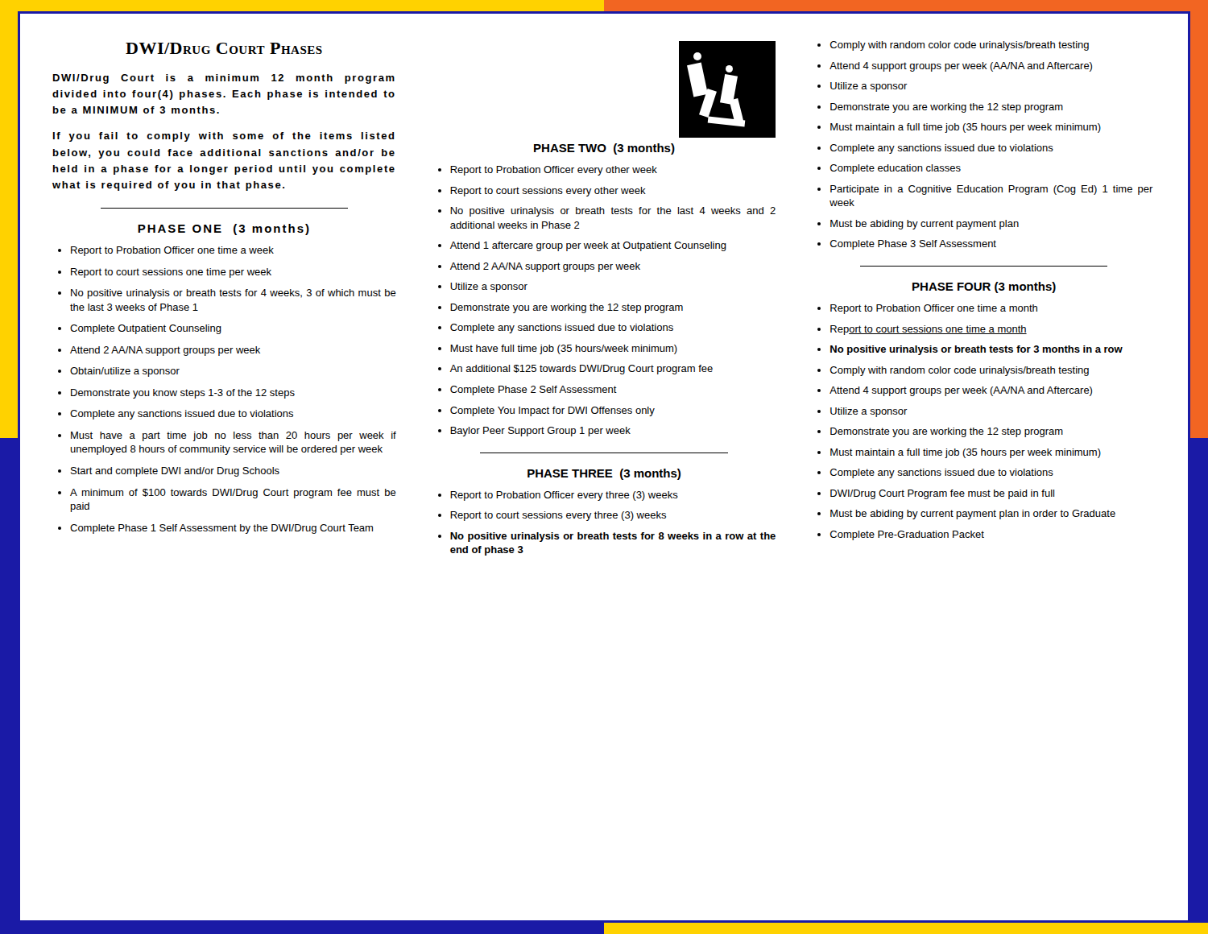DWI/Drug Court Phases
DWI/Drug Court is a minimum 12 month program divided into four(4) phases. Each phase is intended to be a MINIMUM of 3 months.
If you fail to comply with some of the items listed below, you could face additional sanctions and/or be held in a phase for a longer period until you complete what is required of you in that phase.
PHASE ONE (3 months)
Report to Probation Officer one time a week
Report to court sessions one time per week
No positive urinalysis or breath tests for 4 weeks, 3 of which must be the last 3 weeks of Phase 1
Complete Outpatient Counseling
Attend 2 AA/NA support groups per week
Obtain/utilize a sponsor
Demonstrate you know steps 1-3 of the 12 steps
Complete any sanctions issued due to violations
Must have a part time job no less than 20 hours per week if unemployed 8 hours of community service will be ordered per week
Start and complete DWI and/or Drug Schools
A minimum of $100 towards DWI/Drug Court program fee must be paid
Complete Phase 1 Self Assessment by the DWI/Drug Court Team
PHASE TWO (3 months)
Report to Probation Officer every other week
Report to court sessions every other week
No positive urinalysis or breath tests for the last 4 weeks and 2 additional weeks in Phase 2
Attend 1 aftercare group per week at Outpatient Counseling
Attend 2 AA/NA support groups per week
Utilize a sponsor
Demonstrate you are working the 12 step program
Complete any sanctions issued due to violations
Must have full time job (35 hours/week minimum)
An additional $125 towards DWI/Drug Court program fee
Complete Phase 2 Self Assessment
Complete You Impact for DWI Offenses only
Baylor Peer Support Group 1 per week
PHASE THREE (3 months)
Report to Probation Officer every three (3) weeks
Report to court sessions every three (3) weeks
No positive urinalysis or breath tests for 8 weeks in a row at the end of phase 3
Comply with random color code urinalysis/breath testing
Attend 4 support groups per week (AA/NA and Aftercare)
Utilize a sponsor
Demonstrate you are working the 12 step program
Must maintain a full time job (35 hours per week minimum)
Complete any sanctions issued due to violations
Complete education classes
Participate in a Cognitive Education Program (Cog Ed) 1 time per week
Must be abiding by current payment plan
Complete Phase 3 Self Assessment
PHASE FOUR (3 months)
Report to Probation Officer one time a month
Report to court sessions one time a month
No positive urinalysis or breath tests for 3 months in a row
Comply with random color code urinalysis/breath testing
Attend 4 support groups per week (AA/NA and Aftercare)
Utilize a sponsor
Demonstrate you are working the 12 step program
Must maintain a full time job (35 hours per week minimum)
Complete any sanctions issued due to violations
DWI/Drug Court Program fee must be paid in full
Must be abiding by current payment plan in order to Graduate
Complete Pre-Graduation Packet